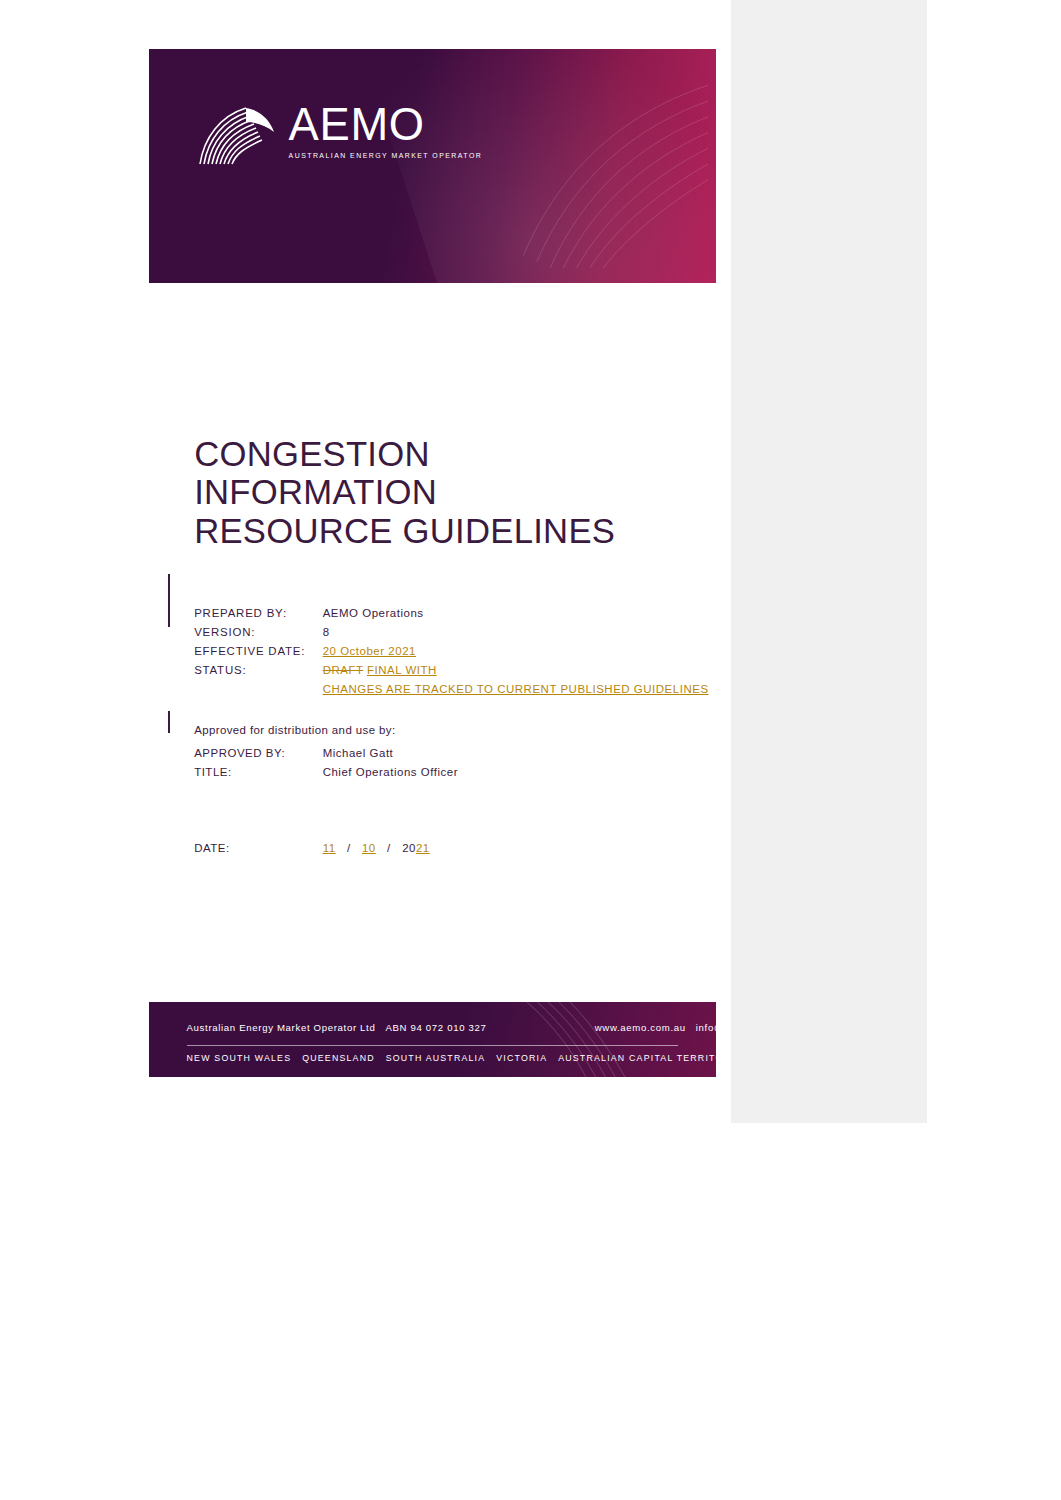AEMO
Australian Energy Market Operator
CONGESTION INFORMATION
RESOURCE GUIDELINES
| Prepared by: | AEMO Operations |
| Version: | 8 |
| Effective date: | 20 October 2021 |
| Status: | DRAFT FINAL WITH |
| | CHANGES ARE TRACKED TO CURRENT PUBLISHED GUIDELINES |
Approved for distribution and use by:
| Approved by: | Michael Gatt |
| Title: | Chief Operations Officer |
| Date: | 11 / 10 / 20 21 |
Australian Energy Market Operator Ltd ABN 94 072 010 327 www.aemo.com.au info@aemo.com.au
NEW SOUTH WALES QUEENSLAND SOUTH AUSTRALIA VICTORIA AUSTRALIAN CAPITAL TERRITORY TASMANIA WESTERN AUSTRALIA